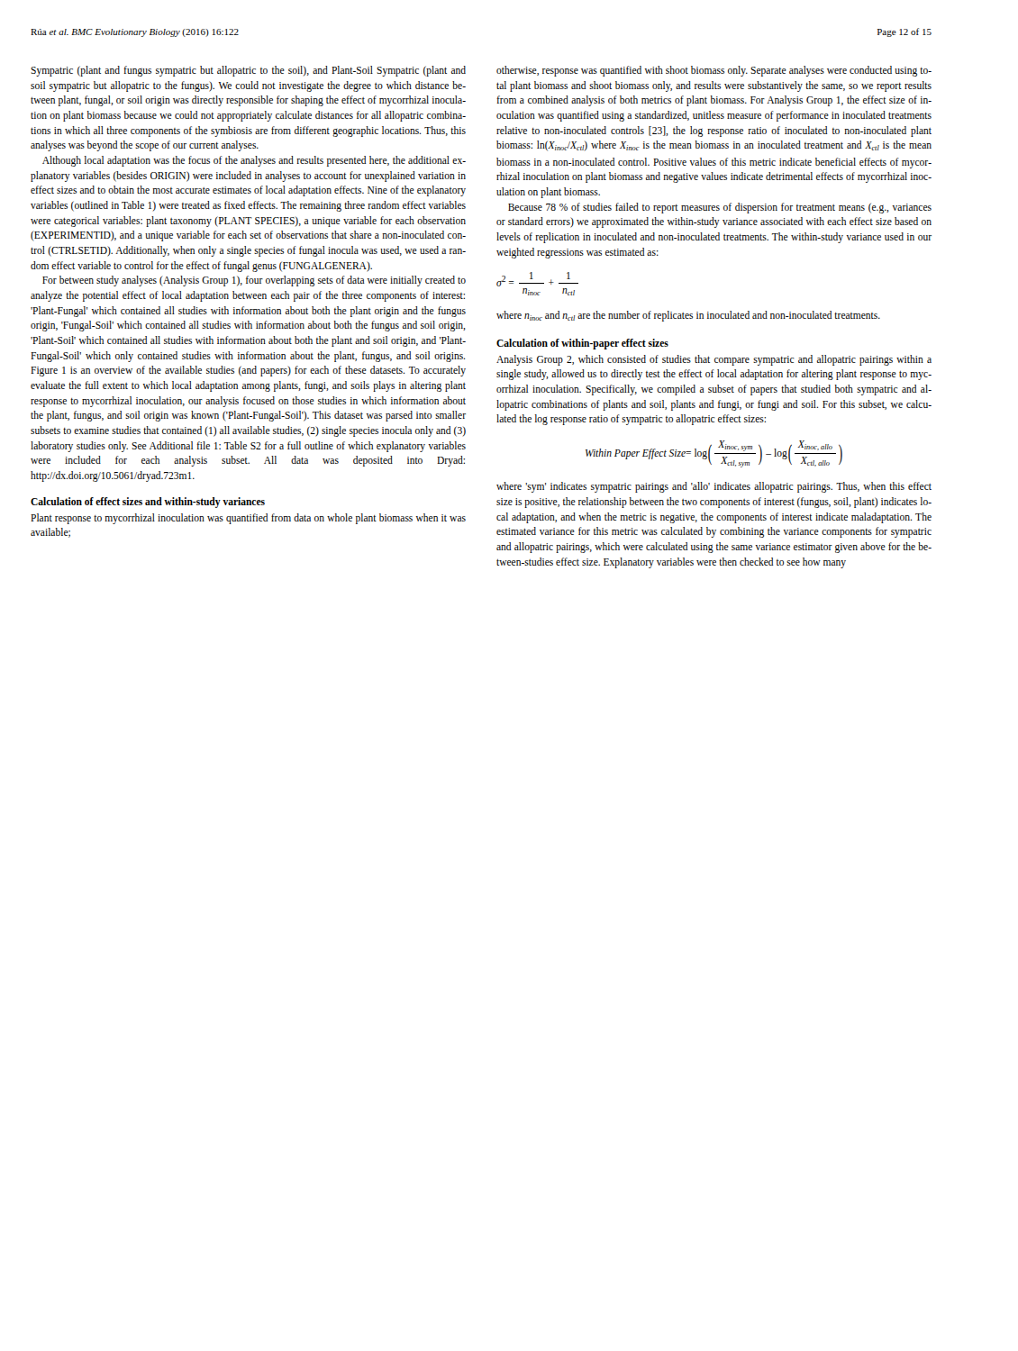Rúa et al. BMC Evolutionary Biology (2016) 16:122
Page 12 of 15
Sympatric (plant and fungus sympatric but allopatric to the soil), and Plant-Soil Sympatric (plant and soil sympatric but allopatric to the fungus). We could not investigate the degree to which distance between plant, fungal, or soil origin was directly responsible for shaping the effect of mycorrhizal inoculation on plant biomass because we could not appropriately calculate distances for all allopatric combinations in which all three components of the symbiosis are from different geographic locations. Thus, this analyses was beyond the scope of our current analyses.
Although local adaptation was the focus of the analyses and results presented here, the additional explanatory variables (besides ORIGIN) were included in analyses to account for unexplained variation in effect sizes and to obtain the most accurate estimates of local adaptation effects. Nine of the explanatory variables (outlined in Table 1) were treated as fixed effects. The remaining three random effect variables were categorical variables: plant taxonomy (PLANT SPECIES), a unique variable for each observation (EXPERIMENTID), and a unique variable for each set of observations that share a non-inoculated control (CTRLSETID). Additionally, when only a single species of fungal inocula was used, we used a random effect variable to control for the effect of fungal genus (FUNGALGENERA).
For between study analyses (Analysis Group 1), four overlapping sets of data were initially created to analyze the potential effect of local adaptation between each pair of the three components of interest: 'Plant-Fungal' which contained all studies with information about both the plant origin and the fungus origin, 'Fungal-Soil' which contained all studies with information about both the fungus and soil origin, 'Plant-Soil' which contained all studies with information about both the plant and soil origin, and 'Plant-Fungal-Soil' which only contained studies with information about the plant, fungus, and soil origins. Figure 1 is an overview of the available studies (and papers) for each of these datasets. To accurately evaluate the full extent to which local adaptation among plants, fungi, and soils plays in altering plant response to mycorrhizal inoculation, our analysis focused on those studies in which information about the plant, fungus, and soil origin was known ('Plant-Fungal-Soil'). This dataset was parsed into smaller subsets to examine studies that contained (1) all available studies, (2) single species inocula only and (3) laboratory studies only. See Additional file 1: Table S2 for a full outline of which explanatory variables were included for each analysis subset. All data was deposited into Dryad: http://dx.doi.org/10.5061/dryad.723m1.
Calculation of effect sizes and within-study variances
Plant response to mycorrhizal inoculation was quantified from data on whole plant biomass when it was available;
otherwise, response was quantified with shoot biomass only. Separate analyses were conducted using total plant biomass and shoot biomass only, and results were substantively the same, so we report results from a combined analysis of both metrics of plant biomass. For Analysis Group 1, the effect size of inoculation was quantified using a standardized, unitless measure of performance in inoculated treatments relative to non-inoculated controls [23], the log response ratio of inoculated to non-inoculated plant biomass: ln(Xinoc/Xctl) where Xinoc is the mean biomass in an inoculated treatment and Xctl is the mean biomass in a non-inoculated control. Positive values of this metric indicate beneficial effects of mycorrhizal inoculation on plant biomass and negative values indicate detrimental effects of mycorrhizal inoculation on plant biomass.
Because 78 % of studies failed to report measures of dispersion for treatment means (e.g., variances or standard errors) we approximated the within-study variance associated with each effect size based on levels of replication in inoculated and non-inoculated treatments. The within-study variance used in our weighted regressions was estimated as:
σ2 = 1 ninoc + 1 nctl
where ninoc and nctl are the number of replicates in inoculated and non-inoculated treatments.
Calculation of within-paper effect sizes
Analysis Group 2, which consisted of studies that compare sympatric and allopatric pairings within a single study, allowed us to directly test the effect of local adaptation for altering plant response to mycorrhizal inoculation. Specifically, we compiled a subset of papers that studied both sympatric and allopatric combinations of plants and soil, plants and fungi, or fungi and soil. For this subset, we calculated the log response ratio of sympatric to allopatric effect sizes:
Within Paper Effect Size = log ( Xinoc, sym Xctl, sym ) – log ( Xinoc, allo Xctl, allo )
where 'sym' indicates sympatric pairings and 'allo' indicates allopatric pairings. Thus, when this effect size is positive, the relationship between the two components of interest (fungus, soil, plant) indicates local adaptation, and when the metric is negative, the components of interest indicate maladaptation. The estimated variance for this metric was calculated by combining the variance components for sympatric and allopatric pairings, which were calculated using the same variance estimator given above for the between-studies effect size. Explanatory variables were then checked to see how many